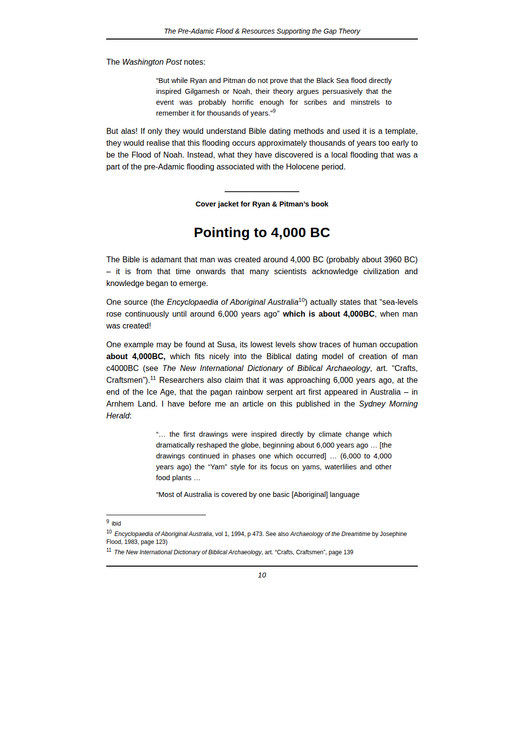The Pre-Adamic Flood & Resources Supporting the Gap Theory
The Washington Post notes:
“But while Ryan and Pitman do not prove that the Black Sea flood directly inspired Gilgamesh or Noah, their theory argues persuasively that the event was probably horrific enough for scribes and minstrels to remember it for thousands of years.”9
But alas! If only they would understand Bible dating methods and used it is a template, they would realise that this flooding occurs approximately thousands of years too early to be the Flood of Noah. Instead, what they have discovered is a local flooding that was a part of the pre-Adamic flooding associated with the Holocene period.
Cover jacket for Ryan & Pitman’s book
Pointing to 4,000 BC
The Bible is adamant that man was created around 4,000 BC (probably about 3960 BC) – it is from that time onwards that many scientists acknowledge civilization and knowledge began to emerge.
One source (the Encyclopaedia of Aboriginal Australia10) actually states that “sea-levels rose continuously until around 6,000 years ago” which is about 4,000BC, when man was created!
One example may be found at Susa, its lowest levels show traces of human occupation about 4,000BC, which fits nicely into the Biblical dating model of creation of man c4000BC (see The New International Dictionary of Biblical Archaeology, art. “Crafts, Craftsmen”).11 Researchers also claim that it was approaching 6,000 years ago, at the end of the Ice Age, that the pagan rainbow serpent art first appeared in Australia – in Arnhem Land. I have before me an article on this published in the Sydney Morning Herald:
“… the first drawings were inspired directly by climate change which dramatically reshaped the globe, beginning about 6,000 years ago … [the drawings continued in phases one which occurred] … (6,000 to 4,000 years ago) the “Yam” style for its focus on yams, waterlilies and other food plants …
“Most of Australia is covered by one basic [Aboriginal] language
9 ibid
10 Encyclopaedia of Aboriginal Australia, vol 1, 1994, p 473. See also Archaeology of the Dreamtime by Josephine Flood, 1983, page 123)
11 The New International Dictionary of Biblical Archaeology, art. “Crafts, Craftsmen”, page 139
10